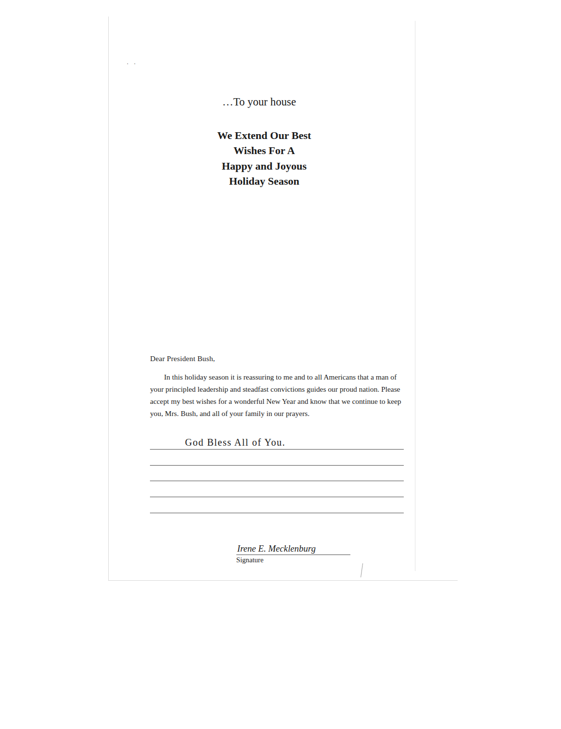..
…To your house
We Extend Our Best Wishes For A Happy and Joyous Holiday Season
Dear President Bush,
In this holiday season it is reassuring to me and to all Americans that a man of your principled leadership and steadfast convictions guides our proud nation. Please accept my best wishes for a wonderful New Year and know that we continue to keep you, Mrs. Bush, and all of your family in our prayers.
God Bless All of You.
Irene E. Mecklenburg
Signature